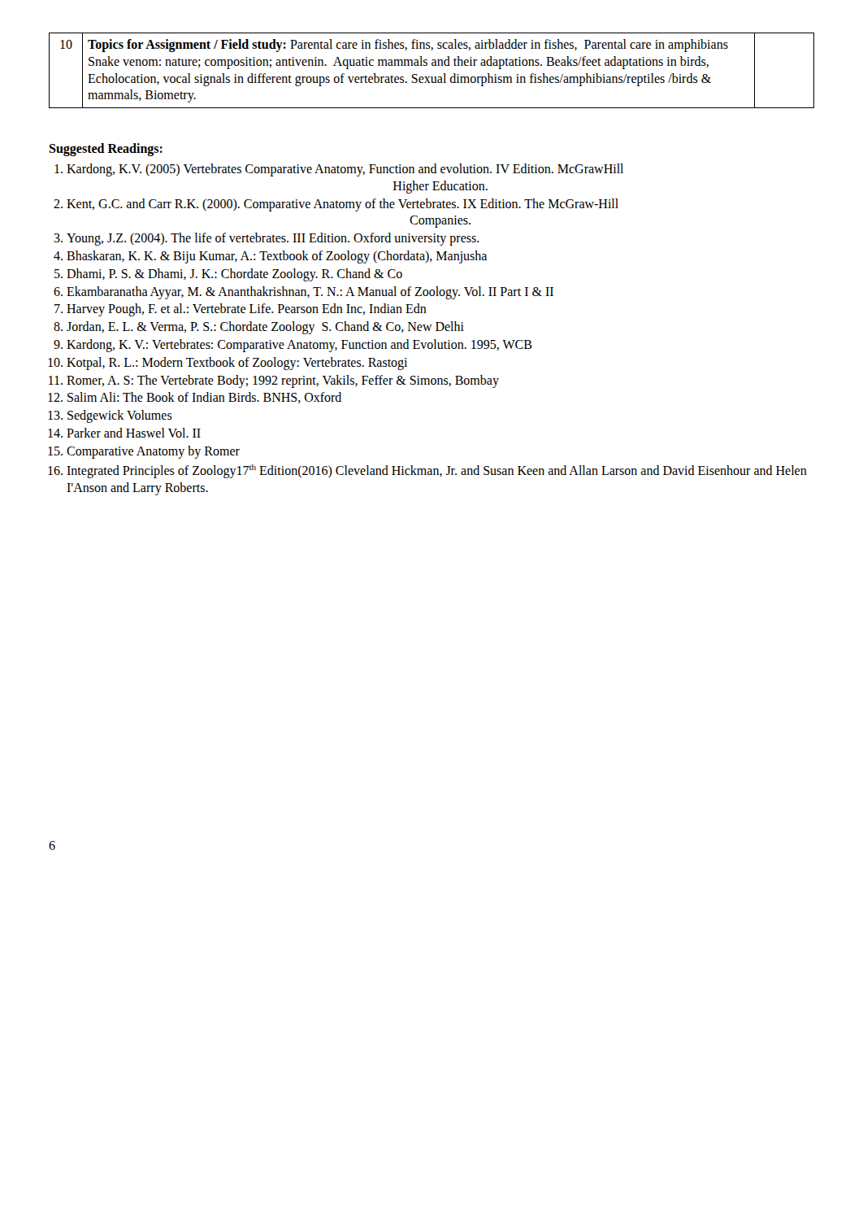| 10 | Topics for Assignment / Field study: Parental care in fishes, fins, scales, airbladder in fishes, Parental care in amphibians Snake venom: nature; composition; antivenin. Aquatic mammals and their adaptations. Beaks/feet adaptations in birds, Echolocation, vocal signals in different groups of vertebrates. Sexual dimorphism in fishes/amphibians/reptiles /birds & mammals, Biometry. | |
Suggested Readings:
Kardong, K.V. (2005) Vertebrates Comparative Anatomy, Function and evolution. IV Edition. McGrawHill Higher Education.
Kent, G.C. and Carr R.K. (2000). Comparative Anatomy of the Vertebrates. IX Edition. The McGraw-Hill Companies.
Young, J.Z. (2004). The life of vertebrates. III Edition. Oxford university press.
Bhaskaran, K. K. & Biju Kumar, A.: Textbook of Zoology (Chordata), Manjusha
Dhami, P. S. & Dhami, J. K.: Chordate Zoology. R. Chand & Co
Ekambaranatha Ayyar, M. & Ananthakrishnan, T. N.: A Manual of Zoology. Vol. II Part I & II
Harvey Pough, F. et al.: Vertebrate Life. Pearson Edn Inc, Indian Edn
Jordan, E. L. & Verma, P. S.: Chordate Zoology S. Chand & Co, New Delhi
Kardong, K. V.: Vertebrates: Comparative Anatomy, Function and Evolution. 1995, WCB
Kotpal, R. L.: Modern Textbook of Zoology: Vertebrates. Rastogi
Romer, A. S: The Vertebrate Body; 1992 reprint, Vakils, Feffer & Simons, Bombay
Salim Ali: The Book of Indian Birds. BNHS, Oxford
Sedgewick Volumes
Parker and Haswel Vol. II
Comparative Anatomy by Romer
Integrated Principles of Zoology17th Edition(2016) Cleveland Hickman, Jr. and Susan Keen and Allan Larson and David Eisenhour and Helen I'Anson and Larry Roberts.
6